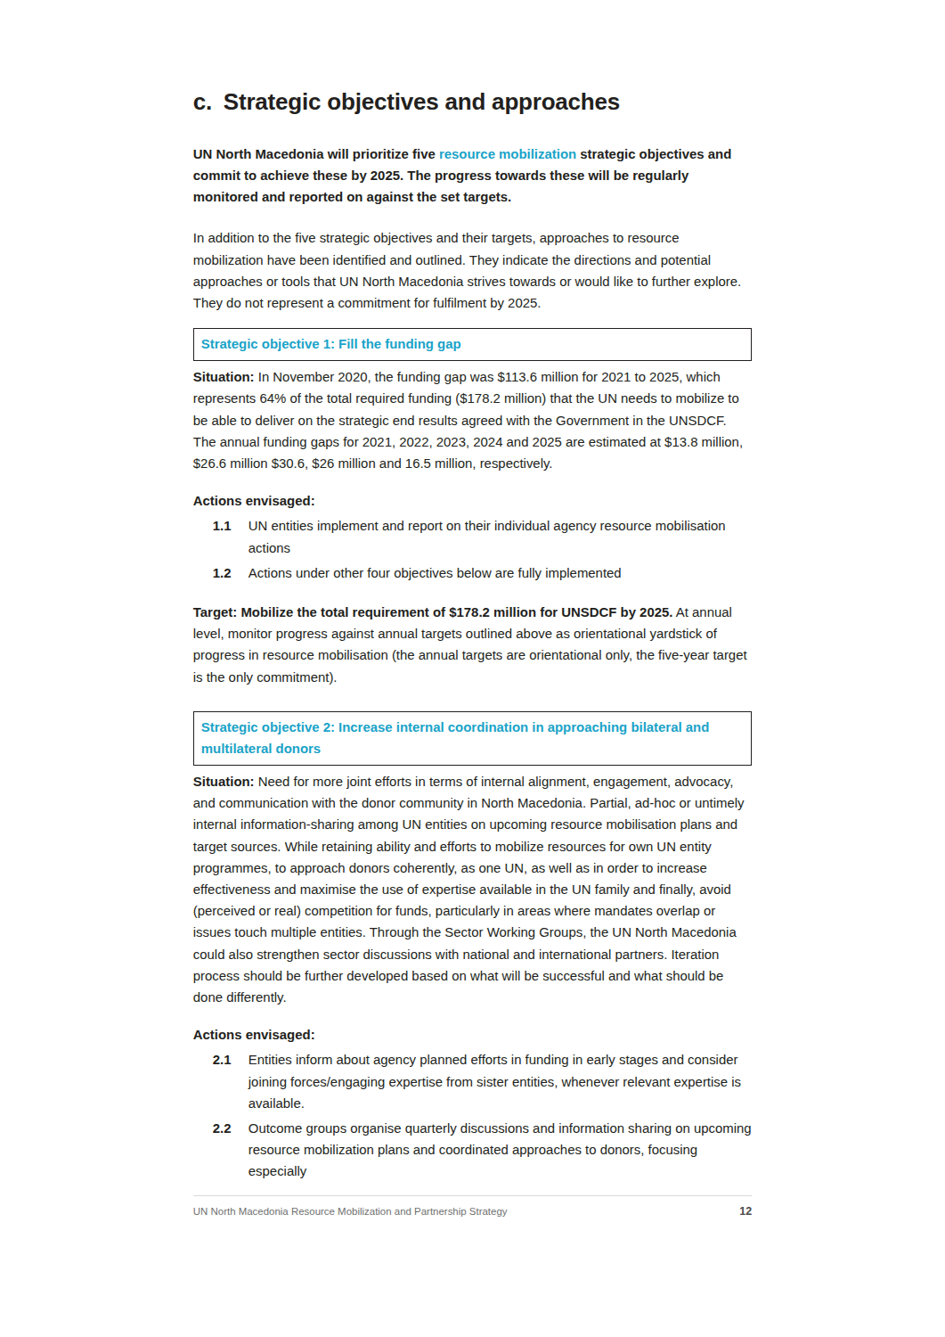c. Strategic objectives and approaches
UN North Macedonia will prioritize five resource mobilization strategic objectives and commit to achieve these by 2025. The progress towards these will be regularly monitored and reported on against the set targets.
In addition to the five strategic objectives and their targets, approaches to resource mobilization have been identified and outlined. They indicate the directions and potential approaches or tools that UN North Macedonia strives towards or would like to further explore. They do not represent a commitment for fulfilment by 2025.
Strategic objective 1: Fill the funding gap
Situation: In November 2020, the funding gap was $113.6 million for 2021 to 2025, which represents 64% of the total required funding ($178.2 million) that the UN needs to mobilize to be able to deliver on the strategic end results agreed with the Government in the UNSDCF. The annual funding gaps for 2021, 2022, 2023, 2024 and 2025 are estimated at $13.8 million, $26.6 million $30.6, $26 million and 16.5 million, respectively.
Actions envisaged:
1.1 UN entities implement and report on their individual agency resource mobilisation actions
1.2 Actions under other four objectives below are fully implemented
Target: Mobilize the total requirement of $178.2 million for UNSDCF by 2025. At annual level, monitor progress against annual targets outlined above as orientational yardstick of progress in resource mobilisation (the annual targets are orientational only, the five-year target is the only commitment).
Strategic objective 2: Increase internal coordination in approaching bilateral and multilateral donors
Situation: Need for more joint efforts in terms of internal alignment, engagement, advocacy, and communication with the donor community in North Macedonia. Partial, ad-hoc or untimely internal information-sharing among UN entities on upcoming resource mobilisation plans and target sources. While retaining ability and efforts to mobilize resources for own UN entity programmes, to approach donors coherently, as one UN, as well as in order to increase effectiveness and maximise the use of expertise available in the UN family and finally, avoid (perceived or real) competition for funds, particularly in areas where mandates overlap or issues touch multiple entities. Through the Sector Working Groups, the UN North Macedonia could also strengthen sector discussions with national and international partners. Iteration process should be further developed based on what will be successful and what should be done differently.
Actions envisaged:
2.1 Entities inform about agency planned efforts in funding in early stages and consider joining forces/engaging expertise from sister entities, whenever relevant expertise is available.
2.2 Outcome groups organise quarterly discussions and information sharing on upcoming resource mobilization plans and coordinated approaches to donors, focusing especially
UN North Macedonia Resource Mobilization and Partnership Strategy 12